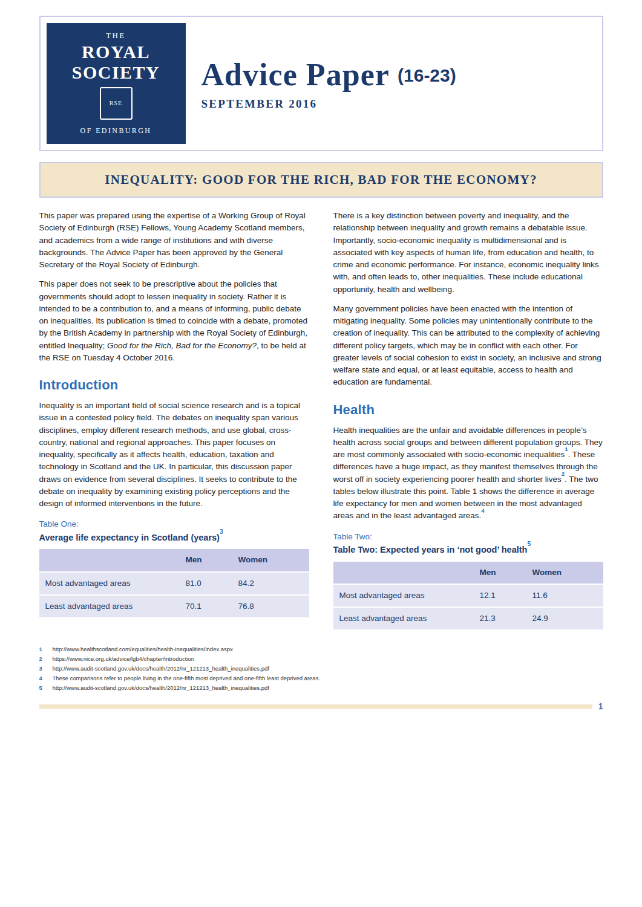THE
ROYAL
SOCIETY
RSE
OF EDINBURGH
Advice Paper (16-23)
SEPTEMBER 2016
Inequality: Good for the Rich, Bad for the Economy?
This paper was prepared using the expertise of a Working Group of Royal Society of Edinburgh (RSE) Fellows, Young Academy Scotland members, and academics from a wide range of institutions and with diverse backgrounds. The Advice Paper has been approved by the General Secretary of the Royal Society of Edinburgh.
This paper does not seek to be prescriptive about the policies that governments should adopt to lessen inequality in society. Rather it is intended to be a contribution to, and a means of informing, public debate on inequalities. Its publication is timed to coincide with a debate, promoted by the British Academy in partnership with the Royal Society of Edinburgh, entitled Inequality; Good for the Rich, Bad for the Economy?, to be held at the RSE on Tuesday 4 October 2016.
Introduction
Inequality is an important field of social science research and is a topical issue in a contested policy field. The debates on inequality span various disciplines, employ different research methods, and use global, cross-country, national and regional approaches. This paper focuses on inequality, specifically as it affects health, education, taxation and technology in Scotland and the UK. In particular, this discussion paper draws on evidence from several disciplines. It seeks to contribute to the debate on inequality by examining existing policy perceptions and the design of informed interventions in the future.
Table One:
Average life expectancy in Scotland (years)3
| | Men | Women |
| --- | --- | --- |
| Most advantaged areas | 81.0 | 84.2 |
| Least advantaged areas | 70.1 | 76.8 |
There is a key distinction between poverty and inequality, and the relationship between inequality and growth remains a debatable issue. Importantly, socio-economic inequality is multidimensional and is associated with key aspects of human life, from education and health, to crime and economic performance. For instance, economic inequality links with, and often leads to, other inequalities. These include educational opportunity, health and wellbeing.
Many government policies have been enacted with the intention of mitigating inequality. Some policies may unintentionally contribute to the creation of inequality. This can be attributed to the complexity of achieving different policy targets, which may be in conflict with each other. For greater levels of social cohesion to exist in society, an inclusive and strong welfare state and equal, or at least equitable, access to health and education are fundamental.
Health
Health inequalities are the unfair and avoidable differences in people’s health across social groups and between different population groups. They are most commonly associated with socio-economic inequalities1. These differences have a huge impact, as they manifest themselves through the worst off in society experiencing poorer health and shorter lives2. The two tables below illustrate this point. Table 1 shows the difference in average life expectancy for men and women between in the most advantaged areas and in the least advantaged areas.4
Table Two:
Table Two: Expected years in ‘not good’ health5
| | Men | Women |
| --- | --- | --- |
| Most advantaged areas | 12.1 | 11.6 |
| Least advantaged areas | 21.3 | 24.9 |
http://www.healthscotland.com/equalities/health-inequalities/index.aspx
https://www.nice.org.uk/advice/lgb4/chapter/introduction
http://www.audit-scotland.gov.uk/docs/health/2012/nr_121213_health_inequalities.pdf
These comparisons refer to people living in the one-fifth most deprived and one-fifth least deprived areas.
http://www.audit-scotland.gov.uk/docs/health/2012/nr_121213_health_inequalities.pdf
1